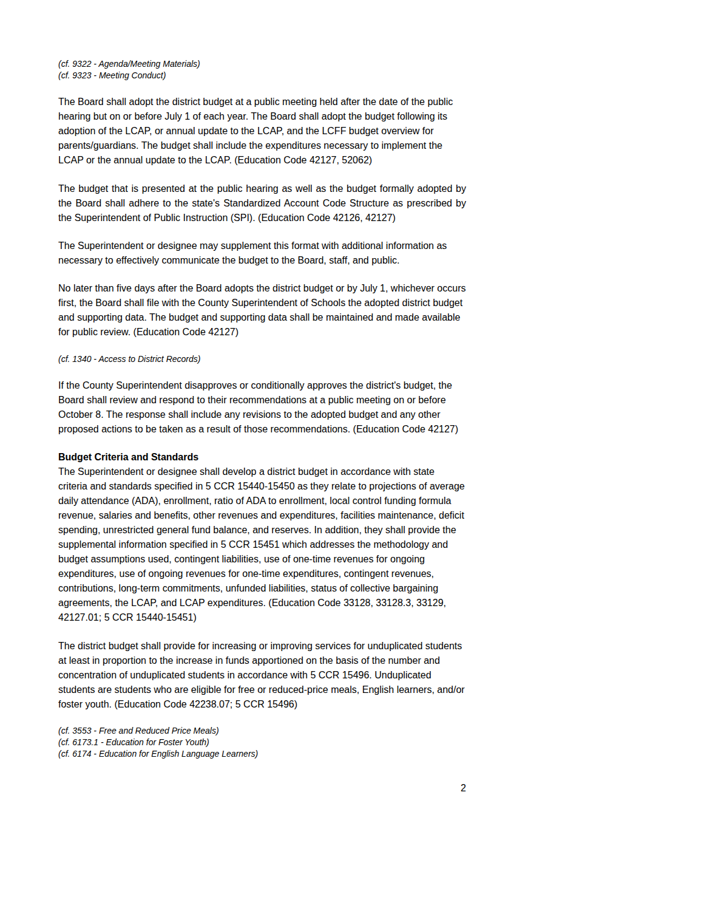(cf. 9322 - Agenda/Meeting Materials)
(cf. 9323 - Meeting Conduct)
The Board shall adopt the district budget at a public meeting held after the date of the public hearing but on or before July 1 of each year. The Board shall adopt the budget following its adoption of the LCAP, or annual update to the LCAP, and the LCFF budget overview for parents/guardians. The budget shall include the expenditures necessary to implement the LCAP or the annual update to the LCAP. (Education Code 42127, 52062)
The budget that is presented at the public hearing as well as the budget formally adopted by the Board shall adhere to the state's Standardized Account Code Structure as prescribed by the Superintendent of Public Instruction (SPI). (Education Code 42126, 42127)
The Superintendent or designee may supplement this format with additional information as necessary to effectively communicate the budget to the Board, staff, and public.
No later than five days after the Board adopts the district budget or by July 1, whichever occurs first, the Board shall file with the County Superintendent of Schools the adopted district budget and supporting data. The budget and supporting data shall be maintained and made available for public review. (Education Code 42127)
(cf. 1340 - Access to District Records)
If the County Superintendent disapproves or conditionally approves the district's budget, the Board shall review and respond to their recommendations at a public meeting on or before October 8. The response shall include any revisions to the adopted budget and any other proposed actions to be taken as a result of those recommendations. (Education Code 42127)
Budget Criteria and Standards
The Superintendent or designee shall develop a district budget in accordance with state criteria and standards specified in 5 CCR 15440-15450 as they relate to projections of average daily attendance (ADA), enrollment, ratio of ADA to enrollment, local control funding formula revenue, salaries and benefits, other revenues and expenditures, facilities maintenance, deficit spending, unrestricted general fund balance, and reserves. In addition, they shall provide the supplemental information specified in 5 CCR 15451 which addresses the methodology and budget assumptions used, contingent liabilities, use of one-time revenues for ongoing expenditures, use of ongoing revenues for one-time expenditures, contingent revenues, contributions, long-term commitments, unfunded liabilities, status of collective bargaining agreements, the LCAP, and LCAP expenditures. (Education Code 33128, 33128.3, 33129, 42127.01; 5 CCR 15440-15451)
The district budget shall provide for increasing or improving services for unduplicated students at least in proportion to the increase in funds apportioned on the basis of the number and concentration of unduplicated students in accordance with 5 CCR 15496. Unduplicated students are students who are eligible for free or reduced-price meals, English learners, and/or foster youth. (Education Code 42238.07; 5 CCR 15496)
(cf. 3553 - Free and Reduced Price Meals)
(cf. 6173.1 - Education for Foster Youth)
(cf. 6174 - Education for English Language Learners)
2